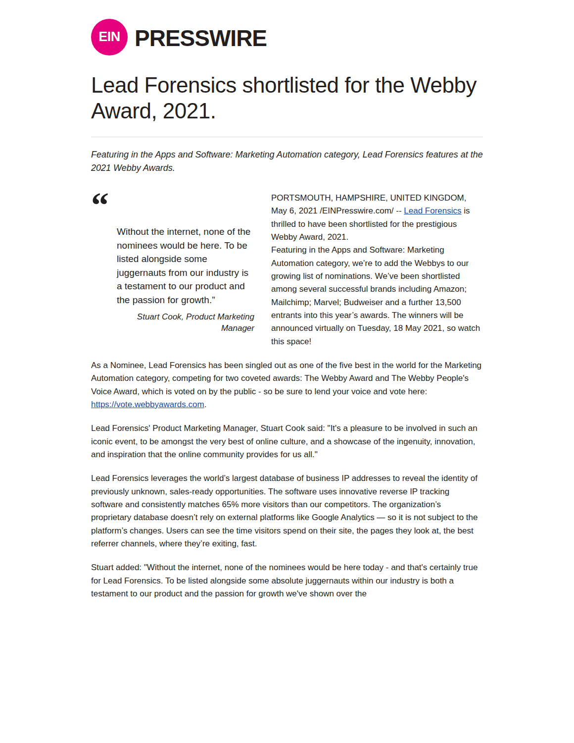EIN
PRESSWIRE
Lead Forensics shortlisted for the Webby Award, 2021.
Featuring in the Apps and Software: Marketing Automation category, Lead Forensics features at the 2021 Webby Awards.
“
Without the internet, none of the nominees would be here. To be listed alongside some juggernauts from our industry is a testament to our product and the passion for growth.” Stuart Cook, Product Marketing Manager
PORTSMOUTH, HAMPSHIRE, UNITED KINGDOM, May 6, 2021 /EINPresswire.com/ -- Lead Forensics is thrilled to have been shortlisted for the prestigious Webby Award, 2021.
Featuring in the Apps and Software: Marketing Automation category, we’re to add the Webbys to our growing list of nominations. We’ve been shortlisted among several successful brands including Amazon; Mailchimp; Marvel; Budweiser and a further 13,500 entrants into this year’s awards. The winners will be announced virtually on Tuesday, 18 May 2021, so watch this space!
As a Nominee, Lead Forensics has been singled out as one of the five best in the world for the Marketing Automation category, competing for two coveted awards: The Webby Award and The Webby People's Voice Award, which is voted on by the public - so be sure to lend your voice and vote here: https://vote.webbyawards.com.
Lead Forensics' Product Marketing Manager, Stuart Cook said: "It's a pleasure to be involved in such an iconic event, to be amongst the very best of online culture, and a showcase of the ingenuity, innovation, and inspiration that the online community provides for us all."
Lead Forensics leverages the world’s largest database of business IP addresses to reveal the identity of previously unknown, sales-ready opportunities. The software uses innovative reverse IP tracking software and consistently matches 65% more visitors than our competitors. The organization’s proprietary database doesn’t rely on external platforms like Google Analytics — so it is not subject to the platform’s changes. Users can see the time visitors spend on their site, the pages they look at, the best referrer channels, where they’re exiting, fast.
Stuart added: "Without the internet, none of the nominees would be here today - and that's certainly true for Lead Forensics. To be listed alongside some absolute juggernauts within our industry is both a testament to our product and the passion for growth we've shown over the